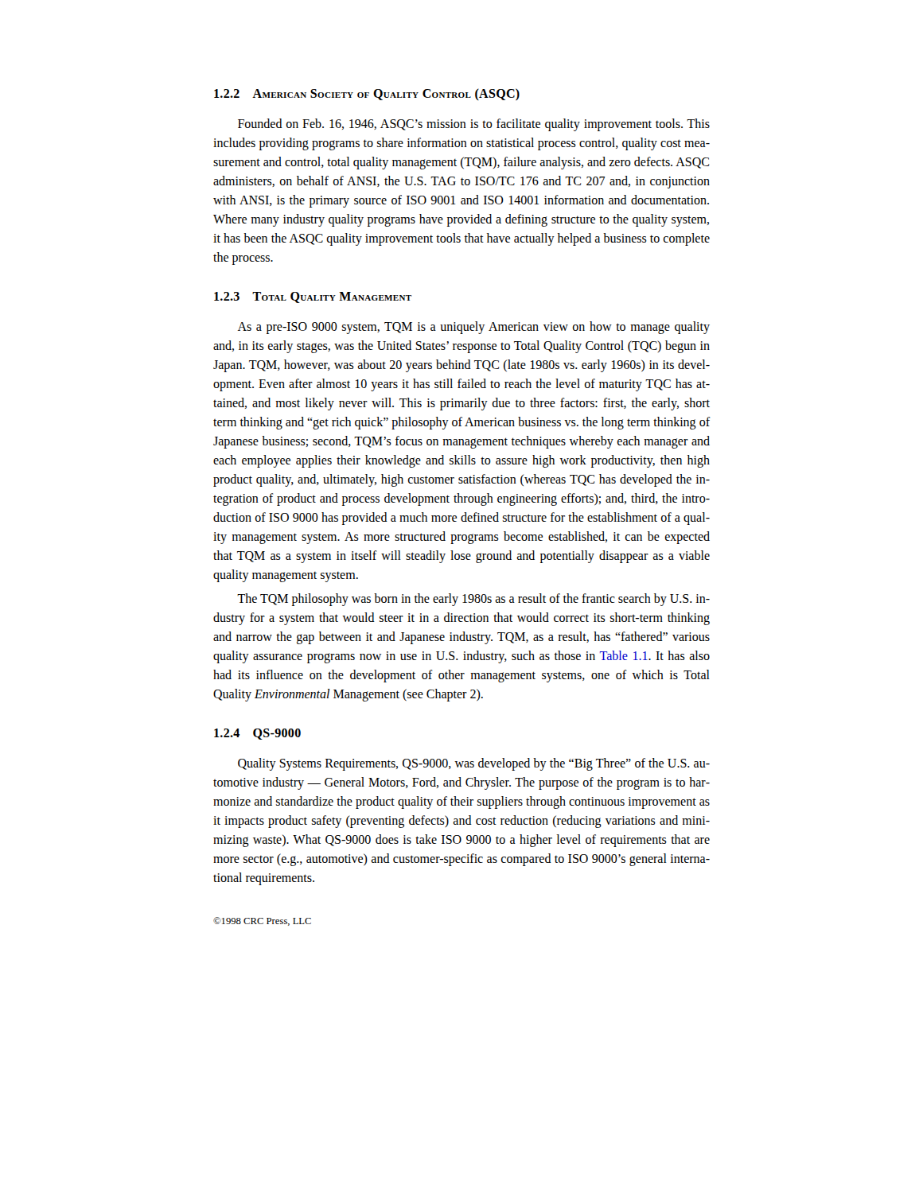1.2.2 American Society of Quality Control (ASQC)
Founded on Feb. 16, 1946, ASQC’s mission is to facilitate quality improvement tools. This includes providing programs to share information on statistical process control, quality cost measurement and control, total quality management (TQM), failure analysis, and zero defects. ASQC administers, on behalf of ANSI, the U.S. TAG to ISO/TC 176 and TC 207 and, in conjunction with ANSI, is the primary source of ISO 9001 and ISO 14001 information and documentation. Where many industry quality programs have provided a defining structure to the quality system, it has been the ASQC quality improvement tools that have actually helped a business to complete the process.
1.2.3 Total Quality Management
As a pre-ISO 9000 system, TQM is a uniquely American view on how to manage quality and, in its early stages, was the United States’ response to Total Quality Control (TQC) begun in Japan. TQM, however, was about 20 years behind TQC (late 1980s vs. early 1960s) in its development. Even after almost 10 years it has still failed to reach the level of maturity TQC has attained, and most likely never will. This is primarily due to three factors: first, the early, short term thinking and “get rich quick” philosophy of American business vs. the long term thinking of Japanese business; second, TQM’s focus on management techniques whereby each manager and each employee applies their knowledge and skills to assure high work productivity, then high product quality, and, ultimately, high customer satisfaction (whereas TQC has developed the integration of product and process development through engineering efforts); and, third, the introduction of ISO 9000 has provided a much more defined structure for the establishment of a quality management system. As more structured programs become established, it can be expected that TQM as a system in itself will steadily lose ground and potentially disappear as a viable quality management system.
The TQM philosophy was born in the early 1980s as a result of the frantic search by U.S. industry for a system that would steer it in a direction that would correct its short-term thinking and narrow the gap between it and Japanese industry. TQM, as a result, has “fathered” various quality assurance programs now in use in U.S. industry, such as those in Table 1.1. It has also had its influence on the development of other management systems, one of which is Total Quality Environmental Management (see Chapter 2).
1.2.4 QS-9000
Quality Systems Requirements, QS-9000, was developed by the “Big Three” of the U.S. automotive industry — General Motors, Ford, and Chrysler. The purpose of the program is to harmonize and standardize the product quality of their suppliers through continuous improvement as it impacts product safety (preventing defects) and cost reduction (reducing variations and minimizing waste). What QS-9000 does is take ISO 9000 to a higher level of requirements that are more sector (e.g., automotive) and customer-specific as compared to ISO 9000’s general international requirements.
©1998 CRC Press, LLC